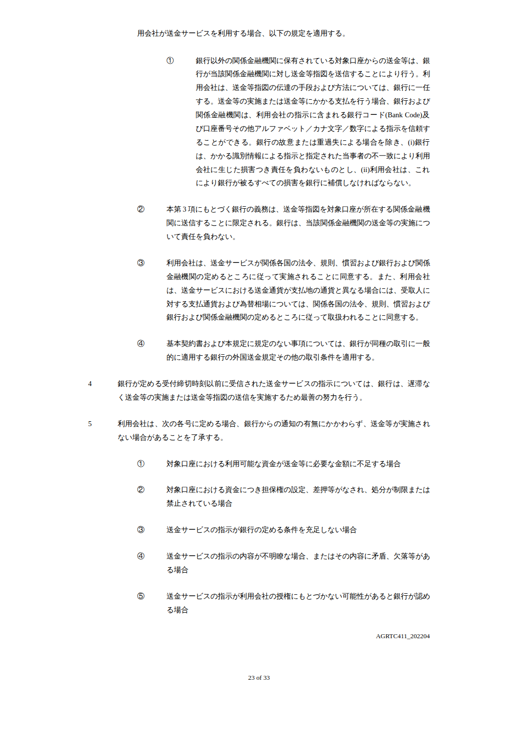用会社が送金サービスを利用する場合、以下の規定を適用する。
①
銀行以外の関係金融機関に保有されている対象口座からの送金等は、銀行が当該関係金融機関に対し送金等指図を送信することにより行う。利用会社は、送金等指図の伝達の手段および方法については、銀行に一任する。送金等の実施または送金等にかかる支払を行う場合、銀行および関係金融機関は、利用会社の指示に含まれる銀行コード(Bank Code)及び口座番号その他アルファベット／カナ文字／数字による指示を信頼することができる。銀行の故意または重過失による場合を除き、(i)銀行は、かかる識別情報による指示と指定された当事者の不一致により利用会社に生じた損害つき責任を負わないものとし、(ii)利用会社は、これにより銀行が被るすべての損害を銀行に補償しなければならない。
②
本第 3 項にもとづく銀行の義務は、送金等指図を対象口座が所在する関係金融機関に送信することに限定される。銀行は、当該関係金融機関の送金等の実施について責任を負わない。
③
利用会社は、送金サービスが関係各国の法令、規則、慣習および銀行および関係金融機関の定めるところに従って実施されることに同意する。また、利用会社は、送金サービスにおける送金通貨が支払地の通貨と異なる場合には、受取人に対する支払通貨および為替相場については、関係各国の法令、規則、慣習および銀行および関係金融機関の定めるところに従って取扱われることに同意する。
④
基本契約書および本規定に規定のない事項については、銀行が同種の取引に一般的に適用する銀行の外国送金規定その他の取引条件を適用する。
4
銀行が定める受付締切時刻以前に受信された送金サービスの指示については、銀行は、遅滞なく送金等の実施または送金等指図の送信を実施するため最善の努力を行う。
5
利用会社は、次の各号に定める場合、銀行からの通知の有無にかかわらず、送金等が実施されない場合があることを了承する。
①
対象口座における利用可能な資金が送金等に必要な金額に不足する場合
②
対象口座における資金につき担保権の設定、差押等がなされ、処分が制限または禁止されている場合
③
送金サービスの指示が銀行の定める条件を充足しない場合
④
送金サービスの指示の内容が不明瞭な場合、またはその内容に矛盾、欠落等がある場合
⑤
送金サービスの指示が利用会社の授権にもとづかない可能性があると銀行が認める場合
AGRTC411_202204
23 of 33